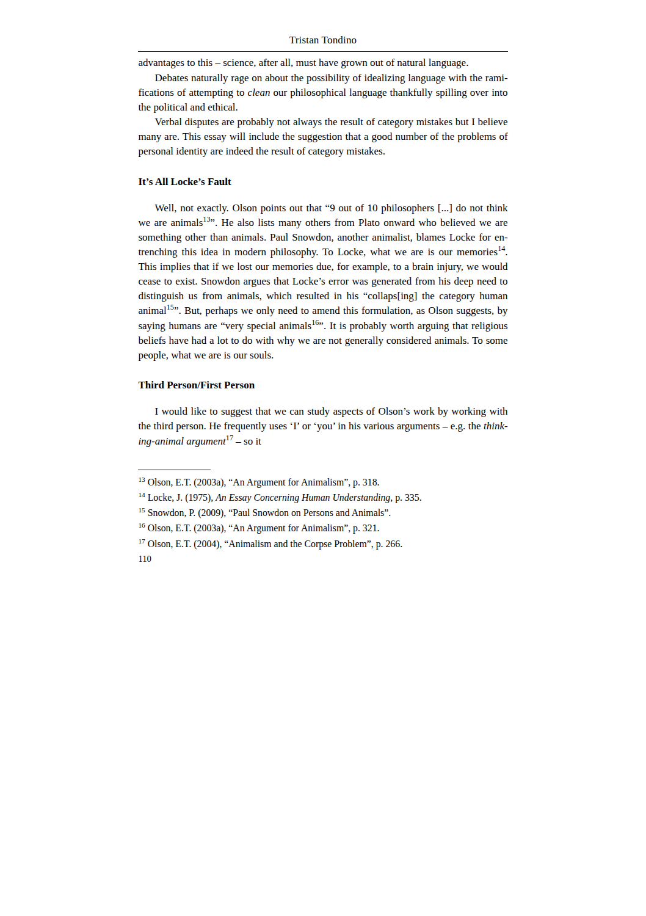Tristan Tondino
advantages to this – science, after all, must have grown out of natural language.
Debates naturally rage on about the possibility of idealizing language with the ramifications of attempting to clean our philosophical language thankfully spilling over into the political and ethical.
Verbal disputes are probably not always the result of category mistakes but I believe many are. This essay will include the suggestion that a good number of the problems of personal identity are indeed the result of category mistakes.
It’s All Locke’s Fault
Well, not exactly. Olson points out that “9 out of 10 philosophers [...] do not think we are animals13”. He also lists many others from Plato onward who believed we are something other than animals. Paul Snowdon, another animalist, blames Locke for entrenching this idea in modern philosophy. To Locke, what we are is our memories14. This implies that if we lost our memories due, for example, to a brain injury, we would cease to exist. Snowdon argues that Locke’s error was generated from his deep need to distinguish us from animals, which resulted in his “collaps[ing] the category human animal15”. But, perhaps we only need to amend this formulation, as Olson suggests, by saying humans are “very special animals16”. It is probably worth arguing that religious beliefs have had a lot to do with why we are not generally considered animals. To some people, what we are is our souls.
Third Person/First Person
I would like to suggest that we can study aspects of Olson’s work by working with the third person. He frequently uses ‘I’ or ‘you’ in his various arguments – e.g. the thinking-animal argument17 – so it
13 Olson, E.T. (2003a), “An Argument for Animalism”, p. 318.
14 Locke, J. (1975), An Essay Concerning Human Understanding, p. 335.
15 Snowdon, P. (2009), “Paul Snowdon on Persons and Animals”.
16 Olson, E.T. (2003a), “An Argument for Animalism”, p. 321.
17 Olson, E.T. (2004), “Animalism and the Corpse Problem”, p. 266.
110